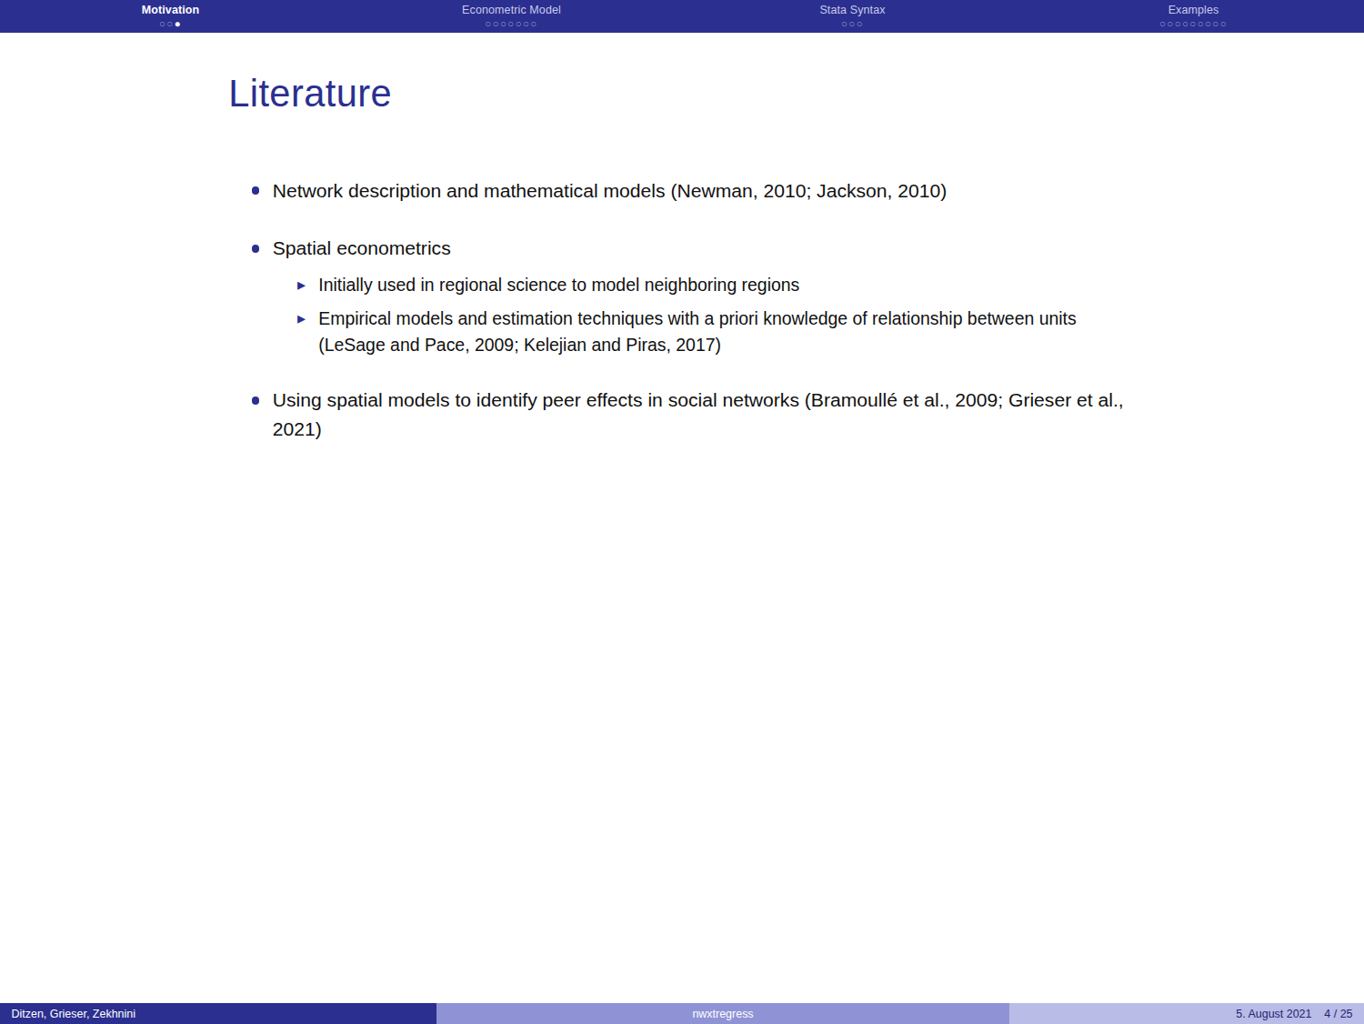Motivation ○○●
Econometric Model ○○○○○○○
Stata Syntax ○○○
Examples ○○○○○○○○○
Literature
Network description and mathematical models (Newman, 2010; Jackson, 2010)
Spatial econometrics
Initially used in regional science to model neighboring regions
Empirical models and estimation techniques with a priori knowledge of relationship between units (LeSage and Pace, 2009; Kelejian and Piras, 2017)
Using spatial models to identify peer effects in social networks (Bramoullé et al., 2009; Grieser et al., 2021)
Ditzen, Grieser, Zekhnini
nwxtregress
5. August 2021 4 / 25